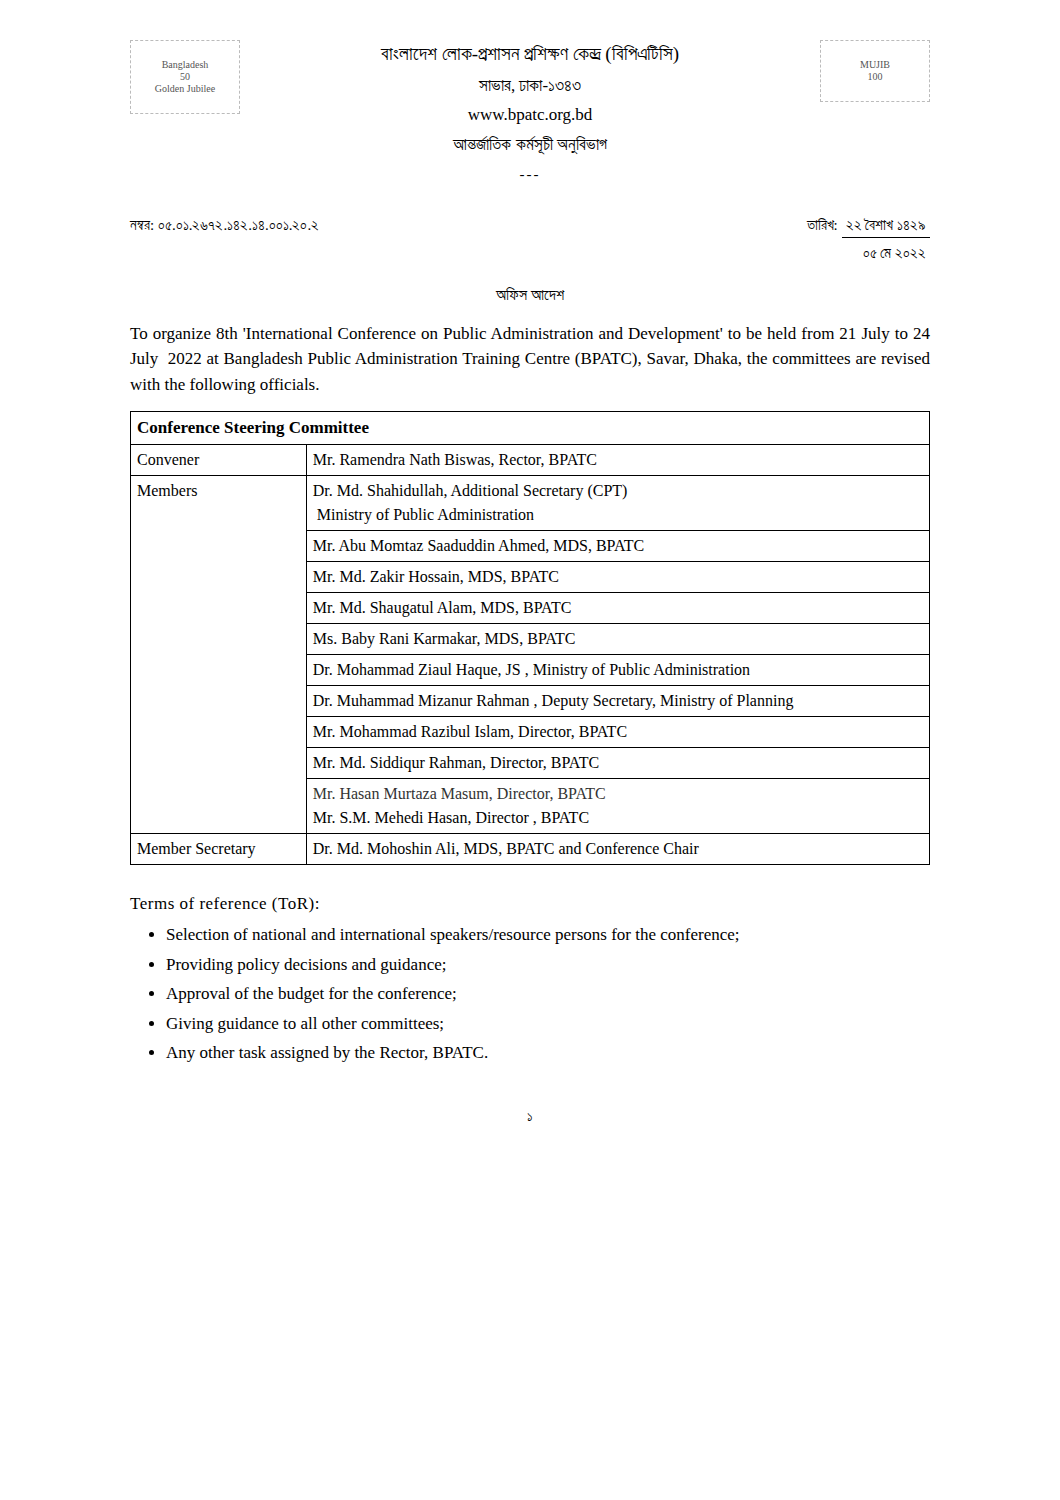Bangladesh
50
Golden Jubilee
বাংলাদেশ লোক-প্রশাসন প্রশিক্ষণ কেন্দ্র (বিপিএটিসি)
সাভার, ঢাকা-১৩৪৩
www.bpatc.org.bd
আন্তর্জাতিক কর্মসূচী অনুবিভাগ
---
MUJIB
100
নম্বর: ০৫.০১.২৬৭২.১৪২.১৪.০০১.২০.২
তারিখ: ২২ বৈশাখ ১৪২৯
০৫ মে ২০২২
অফিস আদেশ
To organize 8th 'International Conference on Public Administration and Development' to be held from 21 July to 24 July 2022 at Bangladesh Public Administration Training Centre (BPATC), Savar, Dhaka, the committees are revised with the following officials.
| Conference Steering Committee |
| --- |
| Convener | Mr. Ramendra Nath Biswas, Rector, BPATC |
| Members | Dr. Md. Shahidullah, Additional Secretary (CPT) Ministry of Public Administration |
| Mr. Abu Momtaz Saaduddin Ahmed, MDS, BPATC |
| Mr. Md. Zakir Hossain, MDS, BPATC |
| Mr. Md. Shaugatul Alam, MDS, BPATC |
| Ms. Baby Rani Karmakar, MDS, BPATC |
| Dr. Mohammad Ziaul Haque, JS , Ministry of Public Administration |
| Dr. Muhammad Mizanur Rahman , Deputy Secretary, Ministry of Planning |
| Mr. Mohammad Razibul Islam, Director, BPATC |
| Mr. Md. Siddiqur Rahman, Director, BPATC |
| Mr. Hasan Murtaza Masum, Director, BPATC Mr. S.M. Mehedi Hasan, Director , BPATC |
| Member Secretary | Dr. Md. Mohoshin Ali, MDS, BPATC and Conference Chair |
Terms of reference (ToR):
Selection of national and international speakers/resource persons for the conference;
Providing policy decisions and guidance;
Approval of the budget for the conference;
Giving guidance to all other committees;
Any other task assigned by the Rector, BPATC.
১